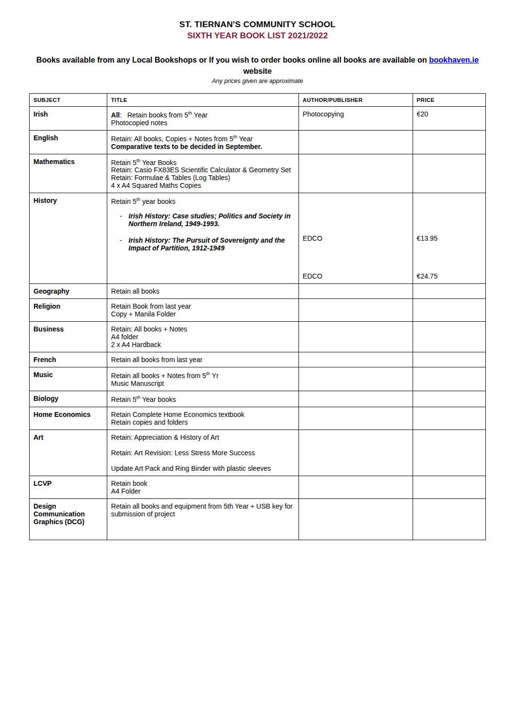ST. TIERNAN'S COMMUNITY SCHOOL
SIXTH YEAR BOOK LIST 2021/2022
Books available from any Local Bookshops or If you wish to order books online all books are available on bookhaven.ie website
Any prices given are approximate
| SUBJECT | TITLE | AUTHOR/PUBLISHER | PRICE |
| --- | --- | --- | --- |
| Irish | All : Retain books from 5 th Year Photocopied notes | Photocopying | €20 |
| English | Retain: All books, Copies + Notes from 5 th Year Comparative texts to be decided in September. | | |
| Mathematics | Retain 5 th Year Books Retain: Casio FX83ES Scientific Calculator & Geometry Set Retain: Formulae & Tables (Log Tables) 4 x A4 Squared Maths Copies | | |
| History | Retain 5 th year books Irish History: Case studies; Politics and Society in Northern Ireland, 1949-1993. Irish History: The Pursuit of Sovereignty and the Impact of Partition, 1912-1949 | EDCO EDCO | €13.95 €24.75 |
| Geography | Retain all books | | |
| Religion | Retain Book from last year Copy + Manila Folder | | |
| Business | Retain: All books + Notes A4 folder 2 x A4 Hardback | | |
| French | Retain all books from last year | | |
| Music | Retain all books + Notes from 5 th Yr Music Manuscript | | |
| Biology | Retain 5 th Year books | | |
| Home Economics | Retain Complete Home Economics textbook Retain copies and folders | | |
| Art | Retain: Appreciation & History of Art Retain: Art Revision: Less Stress More Success Update Art Pack and Ring Binder with plastic sleeves | | |
| LCVP | Retain book A4 Folder | | |
| Design Communication Graphics (DCG) | Retain all books and equipment from 5th Year + USB key for submission of project | | |